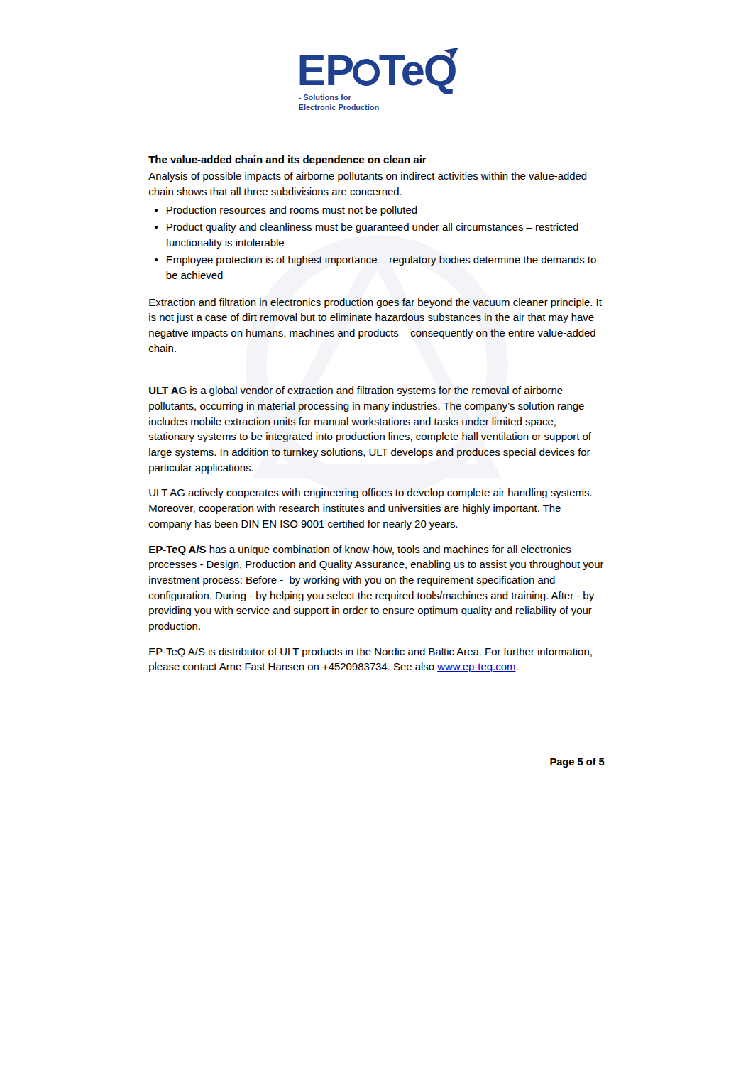EP TeQ➤
- Solutions for
Electronic Production
The value-added chain and its dependence on clean air
Analysis of possible impacts of airborne pollutants on indirect activities within the value-added chain shows that all three subdivisions are concerned.
Production resources and rooms must not be polluted
Product quality and cleanliness must be guaranteed under all circumstances – restricted functionality is intolerable
Employee protection is of highest importance – regulatory bodies determine the demands to be achieved
Extraction and filtration in electronics production goes far beyond the vacuum cleaner principle. It is not just a case of dirt removal but to eliminate hazardous substances in the air that may have negative impacts on humans, machines and products – consequently on the entire value-added chain.
ULT AG is a global vendor of extraction and filtration systems for the removal of airborne pollutants, occurring in material processing in many industries. The company’s solution range includes mobile extraction units for manual workstations and tasks under limited space, stationary systems to be integrated into production lines, complete hall ventilation or support of large systems. In addition to turnkey solutions, ULT develops and produces special devices for particular applications.
ULT AG actively cooperates with engineering offices to develop complete air handling systems. Moreover, cooperation with research institutes and universities are highly important. The company has been DIN EN ISO 9001 certified for nearly 20 years.
EP-TeQ A/S has a unique combination of know-how, tools and machines for all electronics processes - Design, Production and Quality Assurance, enabling us to assist you throughout your investment process: Before - by working with you on the requirement specification and configuration. During - by helping you select the required tools/machines and training. After - by providing you with service and support in order to ensure optimum quality and reliability of your production.
EP-TeQ A/S is distributor of ULT products in the Nordic and Baltic Area. For further information, please contact Arne Fast Hansen on +4520983734. See also www.ep-teq.com.
Page 5 of 5